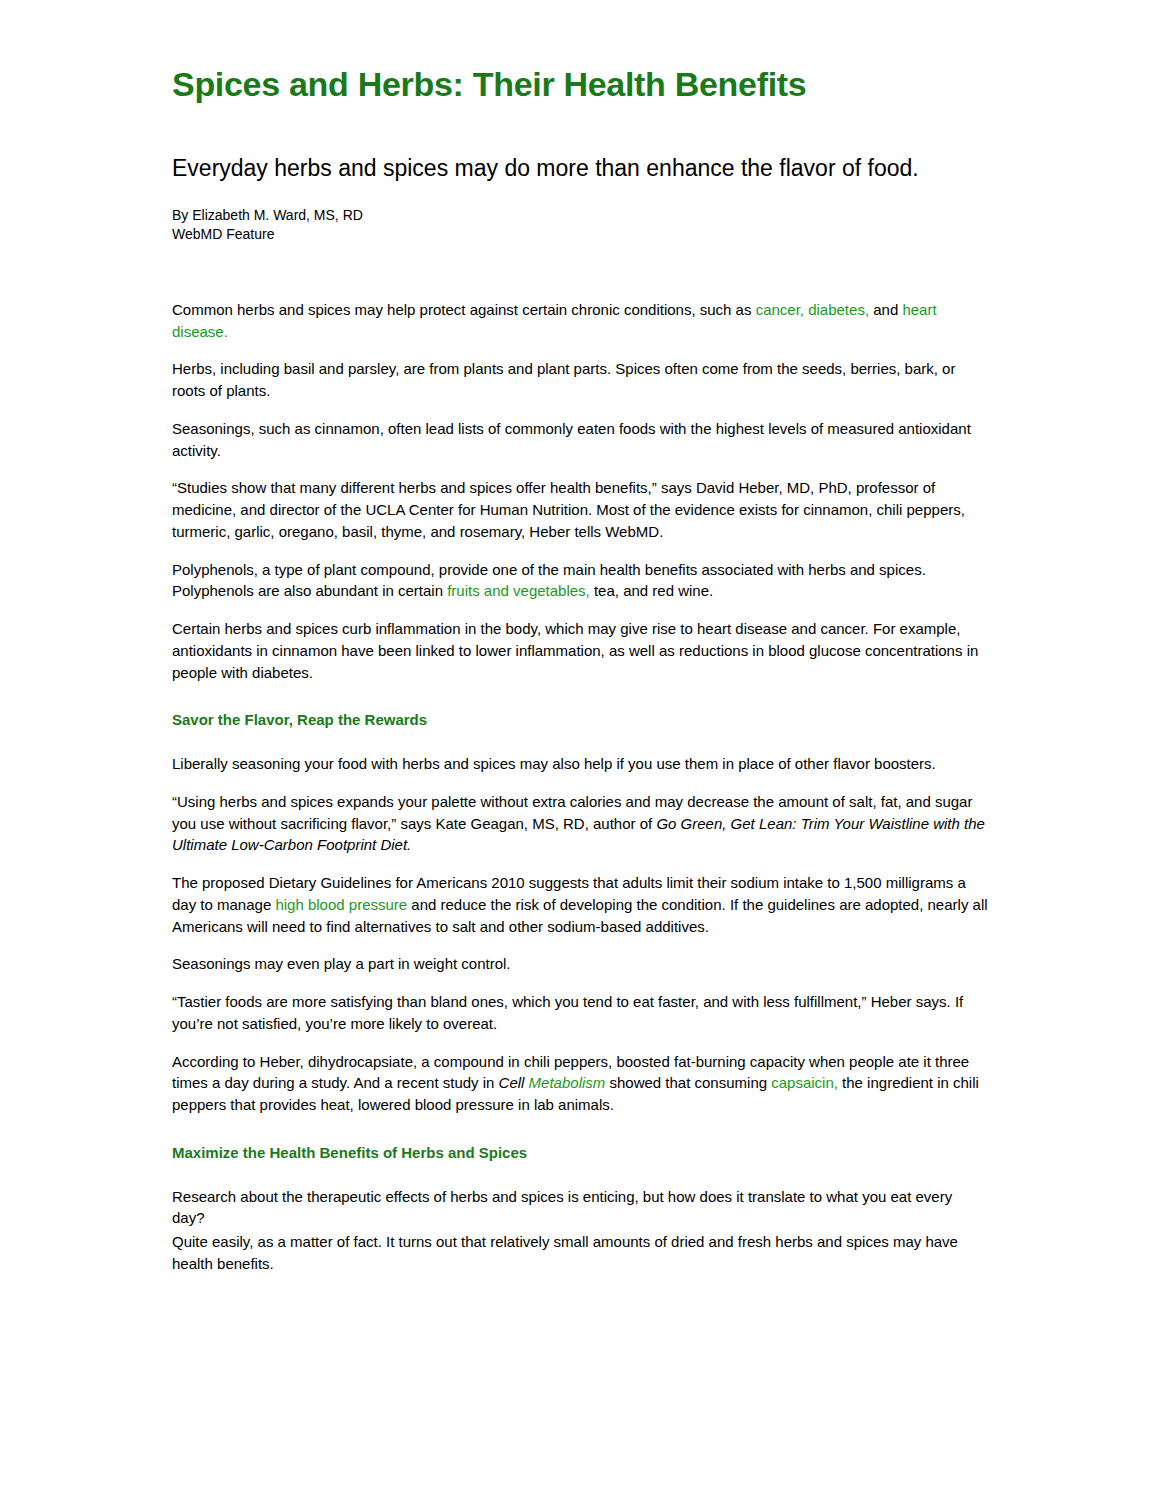Spices and Herbs: Their Health Benefits
Everyday herbs and spices may do more than enhance the flavor of food.
By Elizabeth M. Ward, MS, RD
WebMD Feature
Common herbs and spices may help protect against certain chronic conditions, such as cancer, diabetes, and heart disease.
Herbs, including basil and parsley, are from plants and plant parts. Spices often come from the seeds, berries, bark, or roots of plants.
Seasonings, such as cinnamon, often lead lists of commonly eaten foods with the highest levels of measured antioxidant activity.
“Studies show that many different herbs and spices offer health benefits,” says David Heber, MD, PhD, professor of medicine, and director of the UCLA Center for Human Nutrition. Most of the evidence exists for cinnamon, chili peppers, turmeric, garlic, oregano, basil, thyme, and rosemary, Heber tells WebMD.
Polyphenols, a type of plant compound, provide one of the main health benefits associated with herbs and spices. Polyphenols are also abundant in certain fruits and vegetables, tea, and red wine.
Certain herbs and spices curb inflammation in the body, which may give rise to heart disease and cancer. For example, antioxidants in cinnamon have been linked to lower inflammation, as well as reductions in blood glucose concentrations in people with diabetes.
Savor the Flavor, Reap the Rewards
Liberally seasoning your food with herbs and spices may also help if you use them in place of other flavor boosters.
“Using herbs and spices expands your palette without extra calories and may decrease the amount of salt, fat, and sugar you use without sacrificing flavor,” says Kate Geagan, MS, RD, author of Go Green, Get Lean: Trim Your Waistline with the Ultimate Low-Carbon Footprint Diet.
The proposed Dietary Guidelines for Americans 2010 suggests that adults limit their sodium intake to 1,500 milligrams a day to manage high blood pressure and reduce the risk of developing the condition. If the guidelines are adopted, nearly all Americans will need to find alternatives to salt and other sodium-based additives.
Seasonings may even play a part in weight control.
“Tastier foods are more satisfying than bland ones, which you tend to eat faster, and with less fulfillment,” Heber says. If you’re not satisfied, you’re more likely to overeat.
According to Heber, dihydrocapsiate, a compound in chili peppers, boosted fat-burning capacity when people ate it three times a day during a study. And a recent study in Cell Metabolism showed that consuming capsaicin, the ingredient in chili peppers that provides heat, lowered blood pressure in lab animals.
Maximize the Health Benefits of Herbs and Spices
Research about the therapeutic effects of herbs and spices is enticing, but how does it translate to what you eat every day?
Quite easily, as a matter of fact. It turns out that relatively small amounts of dried and fresh herbs and spices may have health benefits.